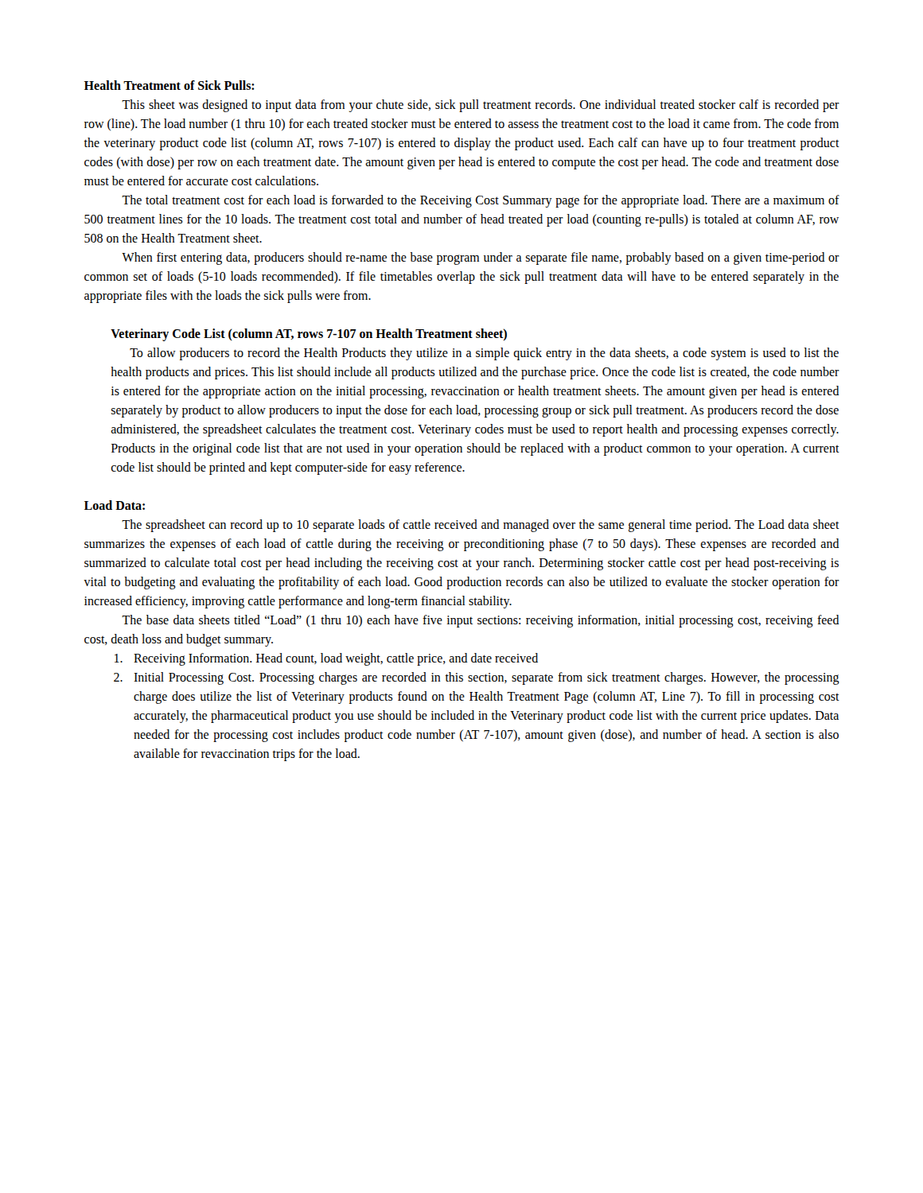Health Treatment of Sick Pulls:
This sheet was designed to input data from your chute side, sick pull treatment records. One individual treated stocker calf is recorded per row (line). The load number (1 thru 10) for each treated stocker must be entered to assess the treatment cost to the load it came from. The code from the veterinary product code list (column AT, rows 7-107) is entered to display the product used. Each calf can have up to four treatment product codes (with dose) per row on each treatment date. The amount given per head is entered to compute the cost per head. The code and treatment dose must be entered for accurate cost calculations.
The total treatment cost for each load is forwarded to the Receiving Cost Summary page for the appropriate load. There are a maximum of 500 treatment lines for the 10 loads. The treatment cost total and number of head treated per load (counting re-pulls) is totaled at column AF, row 508 on the Health Treatment sheet.
When first entering data, producers should re-name the base program under a separate file name, probably based on a given time-period or common set of loads (5-10 loads recommended). If file timetables overlap the sick pull treatment data will have to be entered separately in the appropriate files with the loads the sick pulls were from.
Veterinary Code List (column AT, rows 7-107 on Health Treatment sheet)
To allow producers to record the Health Products they utilize in a simple quick entry in the data sheets, a code system is used to list the health products and prices. This list should include all products utilized and the purchase price. Once the code list is created, the code number is entered for the appropriate action on the initial processing, revaccination or health treatment sheets. The amount given per head is entered separately by product to allow producers to input the dose for each load, processing group or sick pull treatment. As producers record the dose administered, the spreadsheet calculates the treatment cost. Veterinary codes must be used to report health and processing expenses correctly. Products in the original code list that are not used in your operation should be replaced with a product common to your operation. A current code list should be printed and kept computer-side for easy reference.
Load Data:
The spreadsheet can record up to 10 separate loads of cattle received and managed over the same general time period. The Load data sheet summarizes the expenses of each load of cattle during the receiving or preconditioning phase (7 to 50 days). These expenses are recorded and summarized to calculate total cost per head including the receiving cost at your ranch. Determining stocker cattle cost per head post-receiving is vital to budgeting and evaluating the profitability of each load. Good production records can also be utilized to evaluate the stocker operation for increased efficiency, improving cattle performance and long-term financial stability.
The base data sheets titled “Load” (1 thru 10) each have five input sections: receiving information, initial processing cost, receiving feed cost, death loss and budget summary.
Receiving Information. Head count, load weight, cattle price, and date received
Initial Processing Cost. Processing charges are recorded in this section, separate from sick treatment charges. However, the processing charge does utilize the list of Veterinary products found on the Health Treatment Page (column AT, Line 7). To fill in processing cost accurately, the pharmaceutical product you use should be included in the Veterinary product code list with the current price updates. Data needed for the processing cost includes product code number (AT 7-107), amount given (dose), and number of head. A section is also available for revaccination trips for the load.